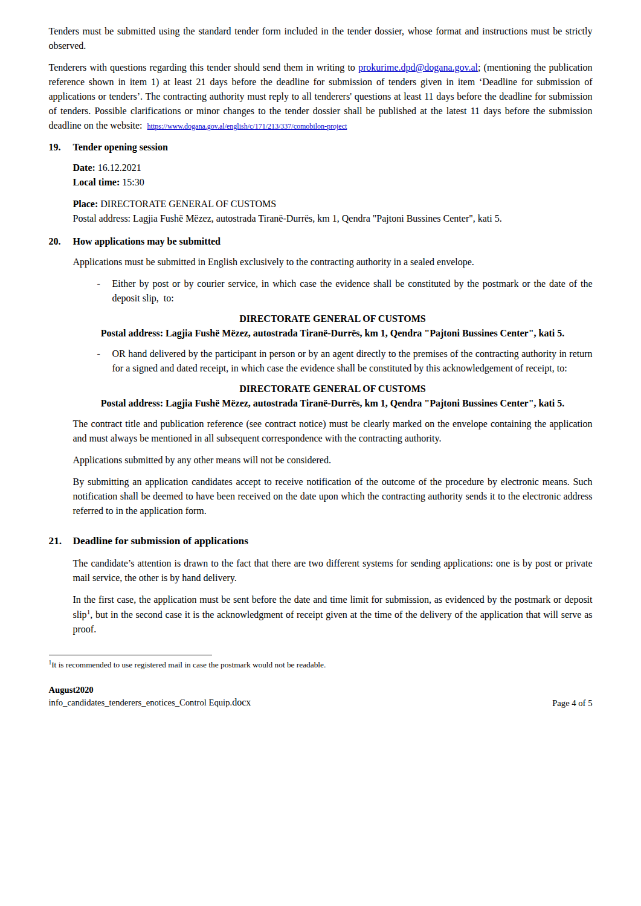Tenders must be submitted using the standard tender form included in the tender dossier, whose format and instructions must be strictly observed.
Tenderers with questions regarding this tender should send them in writing to prokurime.dpd@dogana.gov.al; (mentioning the publication reference shown in item 1) at least 21 days before the deadline for submission of tenders given in item ‘Deadline for submission of applications or tenders’. The contracting authority must reply to all tenderers' questions at least 11 days before the deadline for submission of tenders. Possible clarifications or minor changes to the tender dossier shall be published at the latest 11 days before the submission deadline on the website: https://www.dogana.gov.al/english/c/171/213/337/comobilon-project
19. Tender opening session
Date: 16.12.2021
Local time: 15:30
Place: DIRECTORATE GENERAL OF CUSTOMS
Postal address: Lagjia Fushë Mëzez, autostrada Tiranë-Durrës, km 1, Qendra "Pajtoni Bussines Center", kati 5.
20. How applications may be submitted
Applications must be submitted in English exclusively to the contracting authority in a sealed envelope.
Either by post or by courier service, in which case the evidence shall be constituted by the postmark or the date of the deposit slip, to:
DIRECTORATE GENERAL OF CUSTOMS
Postal address: Lagjia Fushë Mëzez, autostrada Tiranë-Durrës, km 1, Qendra "Pajtoni Bussines Center", kati 5.
OR hand delivered by the participant in person or by an agent directly to the premises of the contracting authority in return for a signed and dated receipt, in which case the evidence shall be constituted by this acknowledgement of receipt, to:
DIRECTORATE GENERAL OF CUSTOMS
Postal address: Lagjia Fushë Mëzez, autostrada Tiranë-Durrës, km 1, Qendra "Pajtoni Bussines Center", kati 5.
The contract title and publication reference (see contract notice) must be clearly marked on the envelope containing the application and must always be mentioned in all subsequent correspondence with the contracting authority.
Applications submitted by any other means will not be considered.
By submitting an application candidates accept to receive notification of the outcome of the procedure by electronic means. Such notification shall be deemed to have been received on the date upon which the contracting authority sends it to the electronic address referred to in the application form.
21. Deadline for submission of applications
The candidate’s attention is drawn to the fact that there are two different systems for sending applications: one is by post or private mail service, the other is by hand delivery.
In the first case, the application must be sent before the date and time limit for submission, as evidenced by the postmark or deposit slip1, but in the second case it is the acknowledgment of receipt given at the time of the delivery of the application that will serve as proof.
1It is recommended to use registered mail in case the postmark would not be readable.
August2020
info_candidates_tenderers_enotices_Control Equip.docx
Page 4 of 5